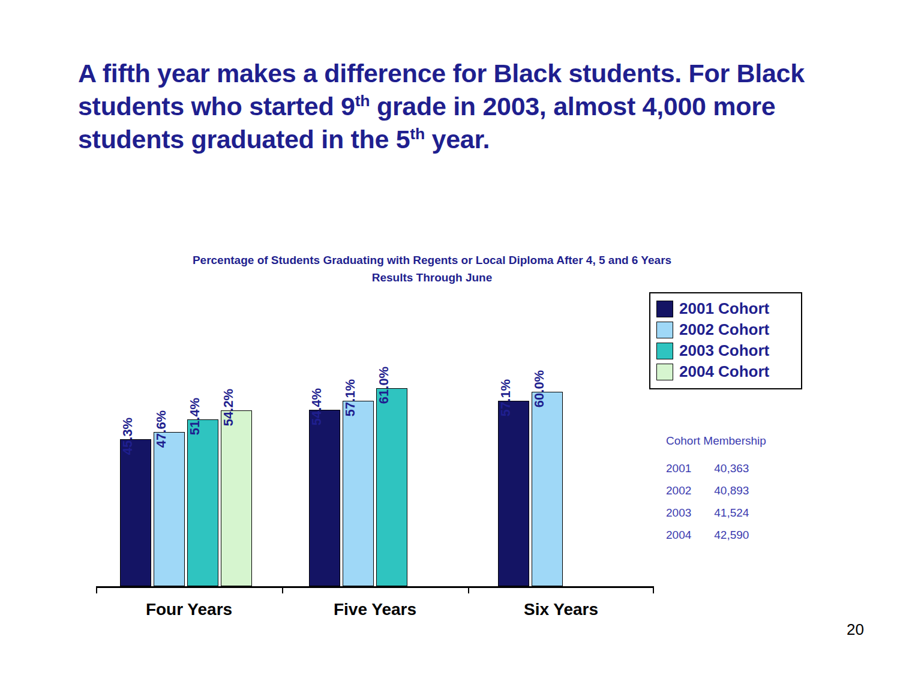A fifth year makes a difference for Black students. For Black students who started 9th grade in 2003, almost 4,000 more students graduated in the 5th year.
Percentage of Students Graduating with Regents or Local Diploma After 4, 5 and 6 Years
Results Through June
2001 Cohort
2002 Cohort
2003 Cohort
2004 Cohort
Cohort Membership
| 2001 | 40,363 |
| 2002 | 40,893 |
| 2003 | 41,524 |
| 2004 | 42,590 |
45.3%
47.6%
51.4%
54.2%
54.4%
57.1%
61.0%
57.1%
60.0%
Four Years
Five Years
Six Years
20